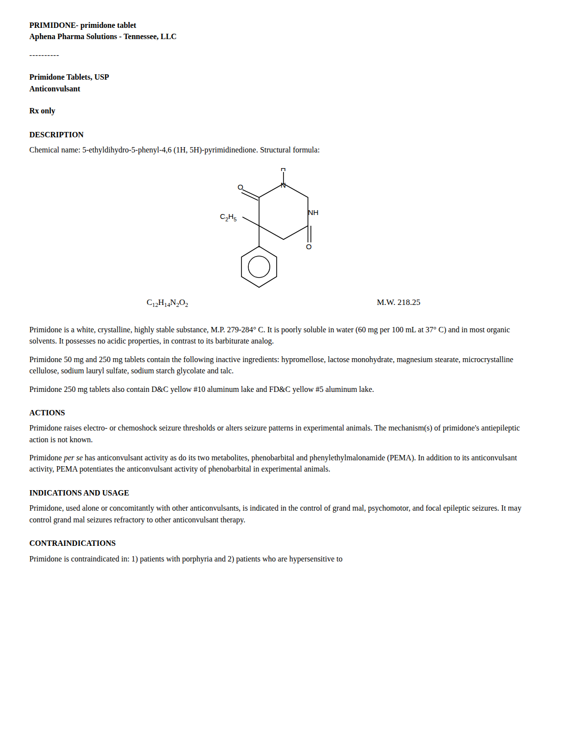PRIMIDONE- primidone tablet
Aphena Pharma Solutions - Tennessee, LLC
----------
Primidone Tablets, USP
Anticonvulsant
Rx only
DESCRIPTION
Chemical name: 5-ethyldihydro-5-phenyl-4,6 (1H, 5H)-pyrimidinedione. Structural formula:
H N O O NH C 2 H 5
C12H14N2O2 M.W. 218.25
Primidone is a white, crystalline, highly stable substance, M.P. 279-284° C. It is poorly soluble in water (60 mg per 100 mL at 37° C) and in most organic solvents. It possesses no acidic properties, in contrast to its barbiturate analog.
Primidone 50 mg and 250 mg tablets contain the following inactive ingredients: hypromellose, lactose monohydrate, magnesium stearate, microcrystalline cellulose, sodium lauryl sulfate, sodium starch glycolate and talc.
Primidone 250 mg tablets also contain D&C yellow #10 aluminum lake and FD&C yellow #5 aluminum lake.
ACTIONS
Primidone raises electro- or chemoshock seizure thresholds or alters seizure patterns in experimental animals. The mechanism(s) of primidone's antiepileptic action is not known.
Primidone per se has anticonvulsant activity as do its two metabolites, phenobarbital and phenylethylmalonamide (PEMA). In addition to its anticonvulsant activity, PEMA potentiates the anticonvulsant activity of phenobarbital in experimental animals.
INDICATIONS AND USAGE
Primidone, used alone or concomitantly with other anticonvulsants, is indicated in the control of grand mal, psychomotor, and focal epileptic seizures. It may control grand mal seizures refractory to other anticonvulsant therapy.
CONTRAINDICATIONS
Primidone is contraindicated in: 1) patients with porphyria and 2) patients who are hypersensitive to